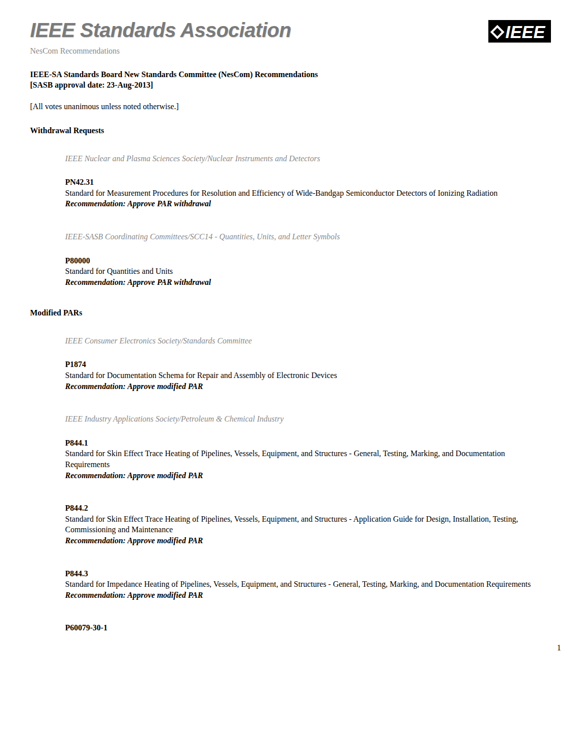IEEE Standards Association
IEEE
NesCom Recommendations
IEEE-SA Standards Board New Standards Committee (NesCom) Recommendations
[SASB approval date: 23-Aug-2013]
[All votes unanimous unless noted otherwise.]
Withdrawal Requests
IEEE Nuclear and Plasma Sciences Society/Nuclear Instruments and Detectors
PN42.31
Standard for Measurement Procedures for Resolution and Efficiency of Wide-Bandgap Semiconductor Detectors of Ionizing Radiation
Recommendation: Approve PAR withdrawal
IEEE-SASB Coordinating Committees/SCC14 - Quantities, Units, and Letter Symbols
P80000
Standard for Quantities and Units
Recommendation: Approve PAR withdrawal
Modified PARs
IEEE Consumer Electronics Society/Standards Committee
P1874
Standard for Documentation Schema for Repair and Assembly of Electronic Devices
Recommendation: Approve modified PAR
IEEE Industry Applications Society/Petroleum & Chemical Industry
P844.1
Standard for Skin Effect Trace Heating of Pipelines, Vessels, Equipment, and Structures - General, Testing, Marking, and Documentation Requirements
Recommendation: Approve modified PAR
P844.2
Standard for Skin Effect Trace Heating of Pipelines, Vessels, Equipment, and Structures - Application Guide for Design, Installation, Testing, Commissioning and Maintenance
Recommendation: Approve modified PAR
P844.3
Standard for Impedance Heating of Pipelines, Vessels, Equipment, and Structures - General, Testing, Marking, and Documentation Requirements
Recommendation: Approve modified PAR
P60079-30-1
1